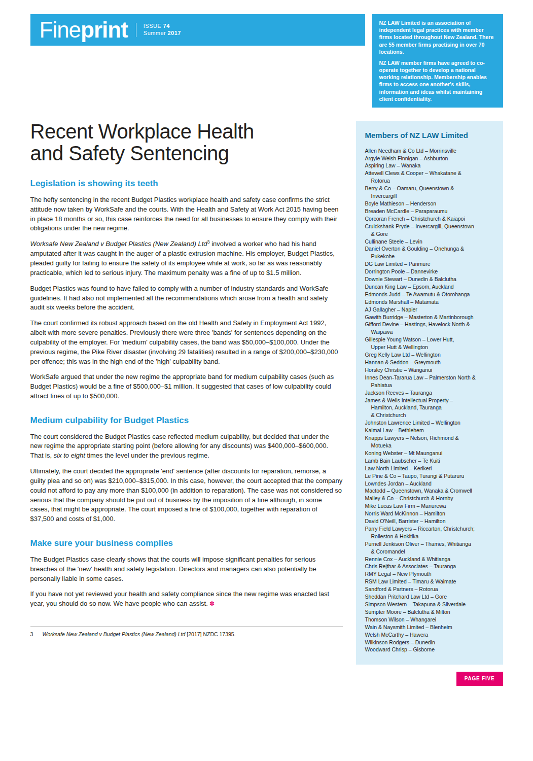Fineprint
ISSUE 74
Summer 2017
NZ LAW Limited is an association of independent legal practices with member firms located throughout New Zealand. There are 55 member firms practising in over 70 locations.
NZ LAW member firms have agreed to co-operate together to develop a national working relationship. Membership enables firms to access one another's skills, information and ideas whilst maintaining client confidentiality.
Recent Workplace Health
and Safety Sentencing
Legislation is showing its teeth
The hefty sentencing in the recent Budget Plastics workplace health and safety case confirms the strict attitude now taken by WorkSafe and the courts. With the Health and Safety at Work Act 2015 having been in place 18 months or so, this case reinforces the need for all businesses to ensure they comply with their obligations under the new regime.
Worksafe New Zealand v Budget Plastics (New Zealand) Ltd3 involved a worker who had his hand amputated after it was caught in the auger of a plastic extrusion machine. His employer, Budget Plastics, pleaded guilty for failing to ensure the safety of its employee while at work, so far as was reasonably practicable, which led to serious injury. The maximum penalty was a fine of up to $1.5 million.
Budget Plastics was found to have failed to comply with a number of industry standards and WorkSafe guidelines. It had also not implemented all the recommendations which arose from a health and safety audit six weeks before the accident.
The court confirmed its robust approach based on the old Health and Safety in Employment Act 1992, albeit with more severe penalties. Previously there were three 'bands' for sentences depending on the culpability of the employer. For 'medium' culpability cases, the band was $50,000–$100,000. Under the previous regime, the Pike River disaster (involving 29 fatalities) resulted in a range of $200,000–$230,000 per offence; this was in the high end of the 'high' culpability band.
WorkSafe argued that under the new regime the appropriate band for medium culpability cases (such as Budget Plastics) would be a fine of $500,000–$1 million. It suggested that cases of low culpability could attract fines of up to $500,000.
Medium culpability for Budget Plastics
The court considered the Budget Plastics case reflected medium culpability, but decided that under the new regime the appropriate starting point (before allowing for any discounts) was $400,000–$600,000. That is, six to eight times the level under the previous regime.
Ultimately, the court decided the appropriate 'end' sentence (after discounts for reparation, remorse, a guilty plea and so on) was $210,000–$315,000. In this case, however, the court accepted that the company could not afford to pay any more than $100,000 (in addition to reparation). The case was not considered so serious that the company should be put out of business by the imposition of a fine although, in some cases, that might be appropriate. The court imposed a fine of $100,000, together with reparation of $37,500 and costs of $1,000.
Make sure your business complies
The Budget Plastics case clearly shows that the courts will impose significant penalties for serious breaches of the 'new' health and safety legislation. Directors and managers can also potentially be personally liable in some cases.
If you have not yet reviewed your health and safety compliance since the new regime was enacted last year, you should do so now. We have people who can assist. ✽
3
Worksafe New Zealand v Budget Plastics (New Zealand) Ltd [2017] NZDC 17395.
Members of NZ LAW Limited
Allen Needham & Co Ltd – Morrinsville
Argyle Welsh Finnigan – Ashburton
Aspiring Law – Wanaka
Attewell Clews & Cooper – Whakatane &
Rotorua
Berry & Co – Oamaru, Queenstown &
Invercargill
Boyle Mathieson – Henderson
Breaden McCardle – Paraparaumu
Corcoran French – Christchurch & Kaiapoi
Cruickshank Pryde – Invercargill, Queenstown
& Gore
Cullinane Steele – Levin
Daniel Overton & Goulding – Onehunga &
Pukekohe
DG Law Limited – Panmure
Dorrington Poole – Dannevirke
Downie Stewart – Dunedin & Balclutha
Duncan King Law – Epsom, Auckland
Edmonds Judd – Te Awamutu & Otorohanga
Edmonds Marshall – Matamata
AJ Gallagher – Napier
Gawith Burridge – Masterton & Martinborough
Gifford Devine – Hastings, Havelock North &
Waipawa
Gillespie Young Watson – Lower Hutt,
Upper Hutt & Wellington
Greg Kelly Law Ltd – Wellington
Hannan & Seddon – Greymouth
Horsley Christie – Wanganui
Innes Dean-Tararua Law – Palmerston North &
Pahiatua
Jackson Reeves – Tauranga
James & Wells Intellectual Property –
Hamilton, Auckland, Tauranga
& Christchurch
Johnston Lawrence Limited – Wellington
Kaimai Law – Bethlehem
Knapps Lawyers – Nelson, Richmond &
Motueka
Koning Webster – Mt Maunganui
Lamb Bain Laubscher – Te Kuiti
Law North Limited – Kerikeri
Le Pine & Co – Taupo, Turangi & Putaruru
Lowndes Jordan – Auckland
Mactodd – Queenstown, Wanaka & Cromwell
Malley & Co – Christchurch & Hornby
Mike Lucas Law Firm – Manurewa
Norris Ward McKinnon – Hamilton
David O'Neill, Barrister – Hamilton
Parry Field Lawyers – Riccarton, Christchurch;
Rolleston & Hokitika
Purnell Jenkison Oliver – Thames, Whitianga
& Coromandel
Rennie Cox – Auckland & Whitianga
Chris Rejthar & Associates – Tauranga
RMY Legal – New Plymouth
RSM Law Limited – Timaru & Waimate
Sandford & Partners – Rotorua
Sheddan Pritchard Law Ltd – Gore
Simpson Western – Takapuna & Silverdale
Sumpter Moore – Balclutha & Milton
Thomson Wilson – Whangarei
Wain & Naysmith Limited – Blenheim
Welsh McCarthy – Hawera
Wilkinson Rodgers – Dunedin
Woodward Chrisp – Gisborne
PAGE FIVE